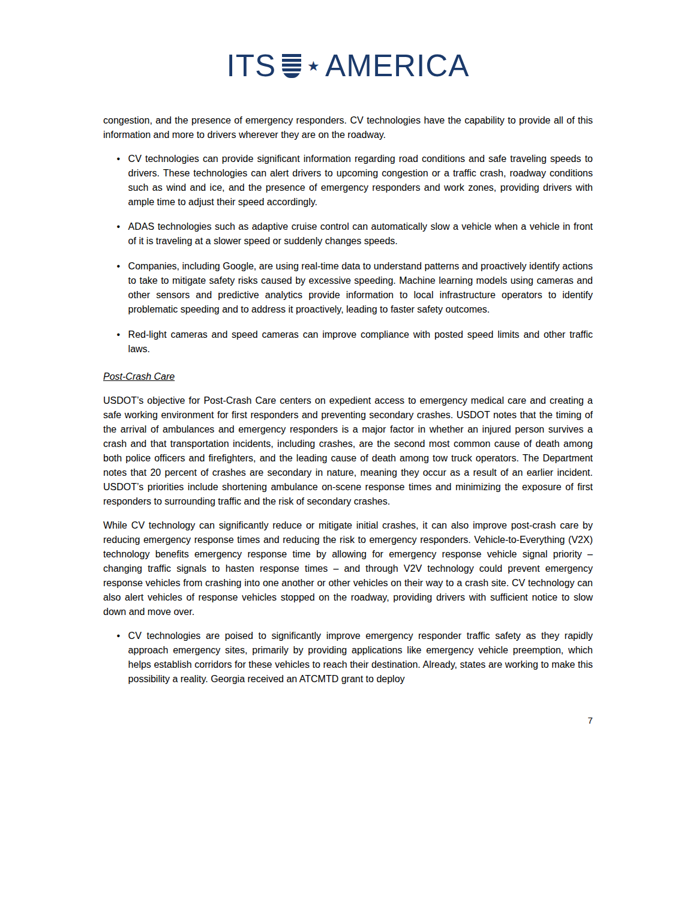ITS ★AMERICA
congestion, and the presence of emergency responders. CV technologies have the capability to provide all of this information and more to drivers wherever they are on the roadway.
CV technologies can provide significant information regarding road conditions and safe traveling speeds to drivers. These technologies can alert drivers to upcoming congestion or a traffic crash, roadway conditions such as wind and ice, and the presence of emergency responders and work zones, providing drivers with ample time to adjust their speed accordingly.
ADAS technologies such as adaptive cruise control can automatically slow a vehicle when a vehicle in front of it is traveling at a slower speed or suddenly changes speeds.
Companies, including Google, are using real-time data to understand patterns and proactively identify actions to take to mitigate safety risks caused by excessive speeding. Machine learning models using cameras and other sensors and predictive analytics provide information to local infrastructure operators to identify problematic speeding and to address it proactively, leading to faster safety outcomes.
Red-light cameras and speed cameras can improve compliance with posted speed limits and other traffic laws.
Post-Crash Care
USDOT’s objective for Post-Crash Care centers on expedient access to emergency medical care and creating a safe working environment for first responders and preventing secondary crashes. USDOT notes that the timing of the arrival of ambulances and emergency responders is a major factor in whether an injured person survives a crash and that transportation incidents, including crashes, are the second most common cause of death among both police officers and firefighters, and the leading cause of death among tow truck operators. The Department notes that 20 percent of crashes are secondary in nature, meaning they occur as a result of an earlier incident. USDOT’s priorities include shortening ambulance on-scene response times and minimizing the exposure of first responders to surrounding traffic and the risk of secondary crashes.
While CV technology can significantly reduce or mitigate initial crashes, it can also improve post-crash care by reducing emergency response times and reducing the risk to emergency responders. Vehicle-to-Everything (V2X) technology benefits emergency response time by allowing for emergency response vehicle signal priority – changing traffic signals to hasten response times – and through V2V technology could prevent emergency response vehicles from crashing into one another or other vehicles on their way to a crash site. CV technology can also alert vehicles of response vehicles stopped on the roadway, providing drivers with sufficient notice to slow down and move over.
CV technologies are poised to significantly improve emergency responder traffic safety as they rapidly approach emergency sites, primarily by providing applications like emergency vehicle preemption, which helps establish corridors for these vehicles to reach their destination. Already, states are working to make this possibility a reality. Georgia received an ATCMTD grant to deploy
7